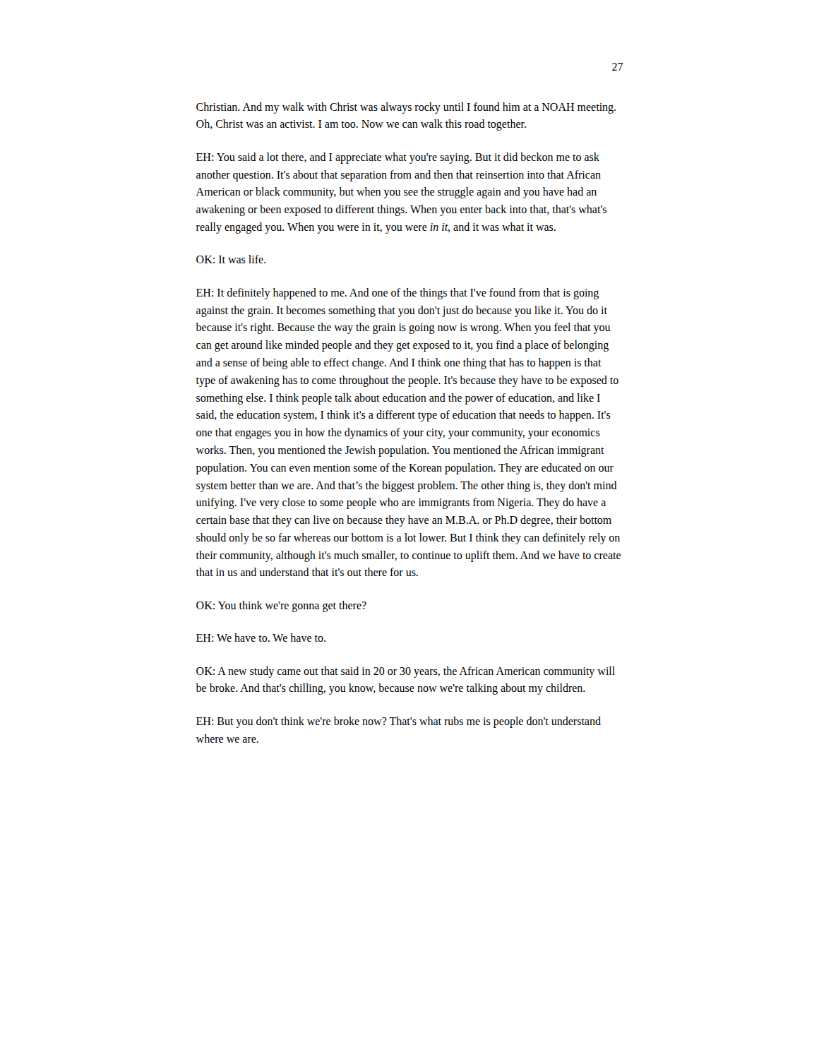27
Christian. And my walk with Christ was always rocky until I found him at a NOAH meeting. Oh, Christ was an activist. I am too. Now we can walk this road together.
EH: You said a lot there, and I appreciate what you're saying. But it did beckon me to ask another question. It's about that separation from and then that reinsertion into that African American or black community, but when you see the struggle again and you have had an awakening or been exposed to different things. When you enter back into that, that's what's really engaged you. When you were in it, you were in it, and it was what it was.
OK: It was life.
EH: It definitely happened to me. And one of the things that I've found from that is going against the grain. It becomes something that you don't just do because you like it. You do it because it's right. Because the way the grain is going now is wrong. When you feel that you can get around like minded people and they get exposed to it, you find a place of belonging and a sense of being able to effect change. And I think one thing that has to happen is that type of awakening has to come throughout the people. It's because they have to be exposed to something else. I think people talk about education and the power of education, and like I said, the education system, I think it's a different type of education that needs to happen. It's one that engages you in how the dynamics of your city, your community, your economics works. Then, you mentioned the Jewish population. You mentioned the African immigrant population. You can even mention some of the Korean population. They are educated on our system better than we are. And that’s the biggest problem. The other thing is, they don't mind unifying. I've very close to some people who are immigrants from Nigeria. They do have a certain base that they can live on because they have an M.B.A. or Ph.D degree, their bottom should only be so far whereas our bottom is a lot lower. But I think they can definitely rely on their community, although it's much smaller, to continue to uplift them. And we have to create that in us and understand that it's out there for us.
OK: You think we're gonna get there?
EH: We have to. We have to.
OK: A new study came out that said in 20 or 30 years, the African American community will be broke. And that's chilling, you know, because now we're talking about my children.
EH: But you don't think we're broke now? That's what rubs me is people don't understand where we are.